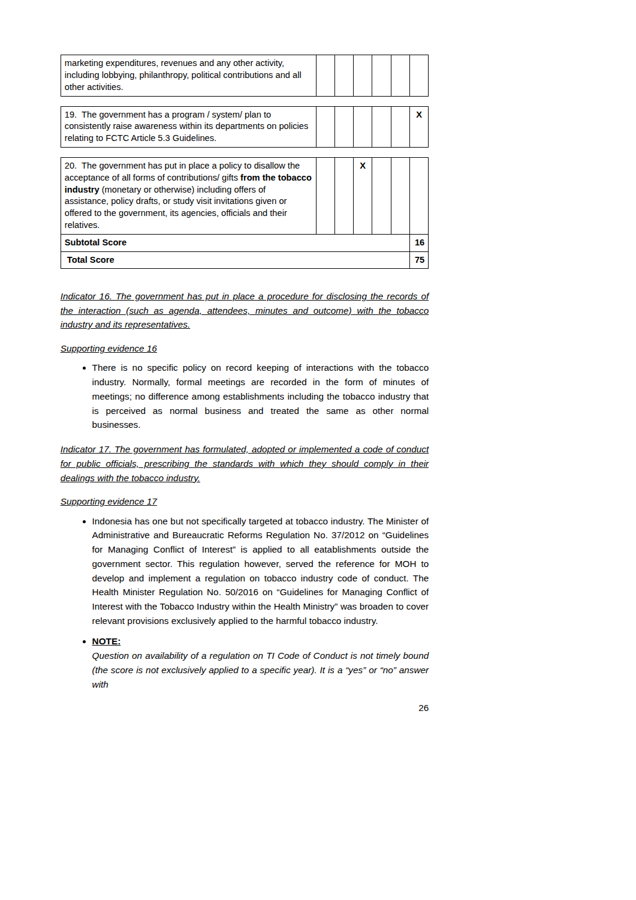| marketing expenditures, revenues and any other activity, including lobbying, philanthropy, political contributions and all other activities. | | | | | | |
| 19. The government has a program / system/ plan to consistently raise awareness within its departments on policies relating to FCTC Article 5.3 Guidelines. | | | | | | X |
| 20. The government has put in place a policy to disallow the acceptance of all forms of contributions/ gifts from the tobacco industry (monetary or otherwise) including offers of assistance, policy drafts, or study visit invitations given or offered to the government, its agencies, officials and their relatives. | | | X | | | |
| Subtotal Score | 16 |
| Total Score | 75 |
Indicator 16. The government has put in place a procedure for disclosing the records of the interaction (such as agenda, attendees, minutes and outcome) with the tobacco industry and its representatives.
Supporting evidence 16
There is no specific policy on record keeping of interactions with the tobacco industry. Normally, formal meetings are recorded in the form of minutes of meetings; no difference among establishments including the tobacco industry that is perceived as normal business and treated the same as other normal businesses.
Indicator 17. The government has formulated, adopted or implemented a code of conduct for public officials, prescribing the standards with which they should comply in their dealings with the tobacco industry.
Supporting evidence 17
Indonesia has one but not specifically targeted at tobacco industry. The Minister of Administrative and Bureaucratic Reforms Regulation No. 37/2012 on “Guidelines for Managing Conflict of Interest” is applied to all eatablishments outside the government sector. This regulation however, served the reference for MOH to develop and implement a regulation on tobacco industry code of conduct. The Health Minister Regulation No. 50/2016 on “Guidelines for Managing Conflict of Interest with the Tobacco Industry within the Health Ministry” was broaden to cover relevant provisions exclusively applied to the harmful tobacco industry.
NOTE:
Question on availability of a regulation on TI Code of Conduct is not timely bound (the score is not exclusively applied to a specific year). It is a “yes” or “no” answer with
26